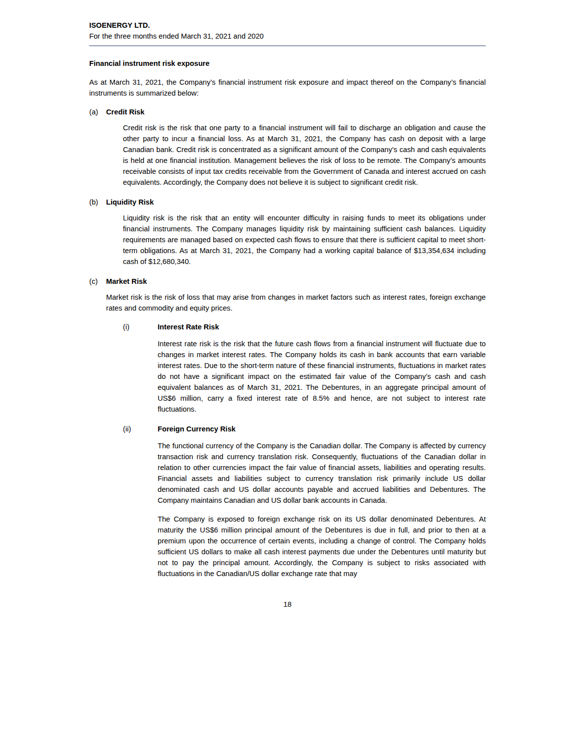ISOENERGY LTD.
For the three months ended March 31, 2021 and 2020
Financial instrument risk exposure
As at March 31, 2021, the Company’s financial instrument risk exposure and impact thereof on the Company’s financial instruments is summarized below:
Credit Risk
Credit risk is the risk that one party to a financial instrument will fail to discharge an obligation and cause the other party to incur a financial loss. As at March 31, 2021, the Company has cash on deposit with a large Canadian bank. Credit risk is concentrated as a significant amount of the Company’s cash and cash equivalents is held at one financial institution. Management believes the risk of loss to be remote. The Company’s amounts receivable consists of input tax credits receivable from the Government of Canada and interest accrued on cash equivalents. Accordingly, the Company does not believe it is subject to significant credit risk.
Liquidity Risk
Liquidity risk is the risk that an entity will encounter difficulty in raising funds to meet its obligations under financial instruments. The Company manages liquidity risk by maintaining sufficient cash balances. Liquidity requirements are managed based on expected cash flows to ensure that there is sufficient capital to meet short-term obligations. As at March 31, 2021, the Company had a working capital balance of $13,354,634 including cash of $12,680,340.
Market Risk
Market risk is the risk of loss that may arise from changes in market factors such as interest rates, foreign exchange rates and commodity and equity prices.
Interest Rate Risk
Interest rate risk is the risk that the future cash flows from a financial instrument will fluctuate due to changes in market interest rates. The Company holds its cash in bank accounts that earn variable interest rates. Due to the short-term nature of these financial instruments, fluctuations in market rates do not have a significant impact on the estimated fair value of the Company’s cash and cash equivalent balances as of March 31, 2021. The Debentures, in an aggregate principal amount of US$6 million, carry a fixed interest rate of 8.5% and hence, are not subject to interest rate fluctuations.
Foreign Currency Risk
The functional currency of the Company is the Canadian dollar. The Company is affected by currency transaction risk and currency translation risk. Consequently, fluctuations of the Canadian dollar in relation to other currencies impact the fair value of financial assets, liabilities and operating results. Financial assets and liabilities subject to currency translation risk primarily include US dollar denominated cash and US dollar accounts payable and accrued liabilities and Debentures. The Company maintains Canadian and US dollar bank accounts in Canada.
The Company is exposed to foreign exchange risk on its US dollar denominated Debentures. At maturity the US$6 million principal amount of the Debentures is due in full, and prior to then at a premium upon the occurrence of certain events, including a change of control. The Company holds sufficient US dollars to make all cash interest payments due under the Debentures until maturity but not to pay the principal amount. Accordingly, the Company is subject to risks associated with fluctuations in the Canadian/US dollar exchange rate that may
18